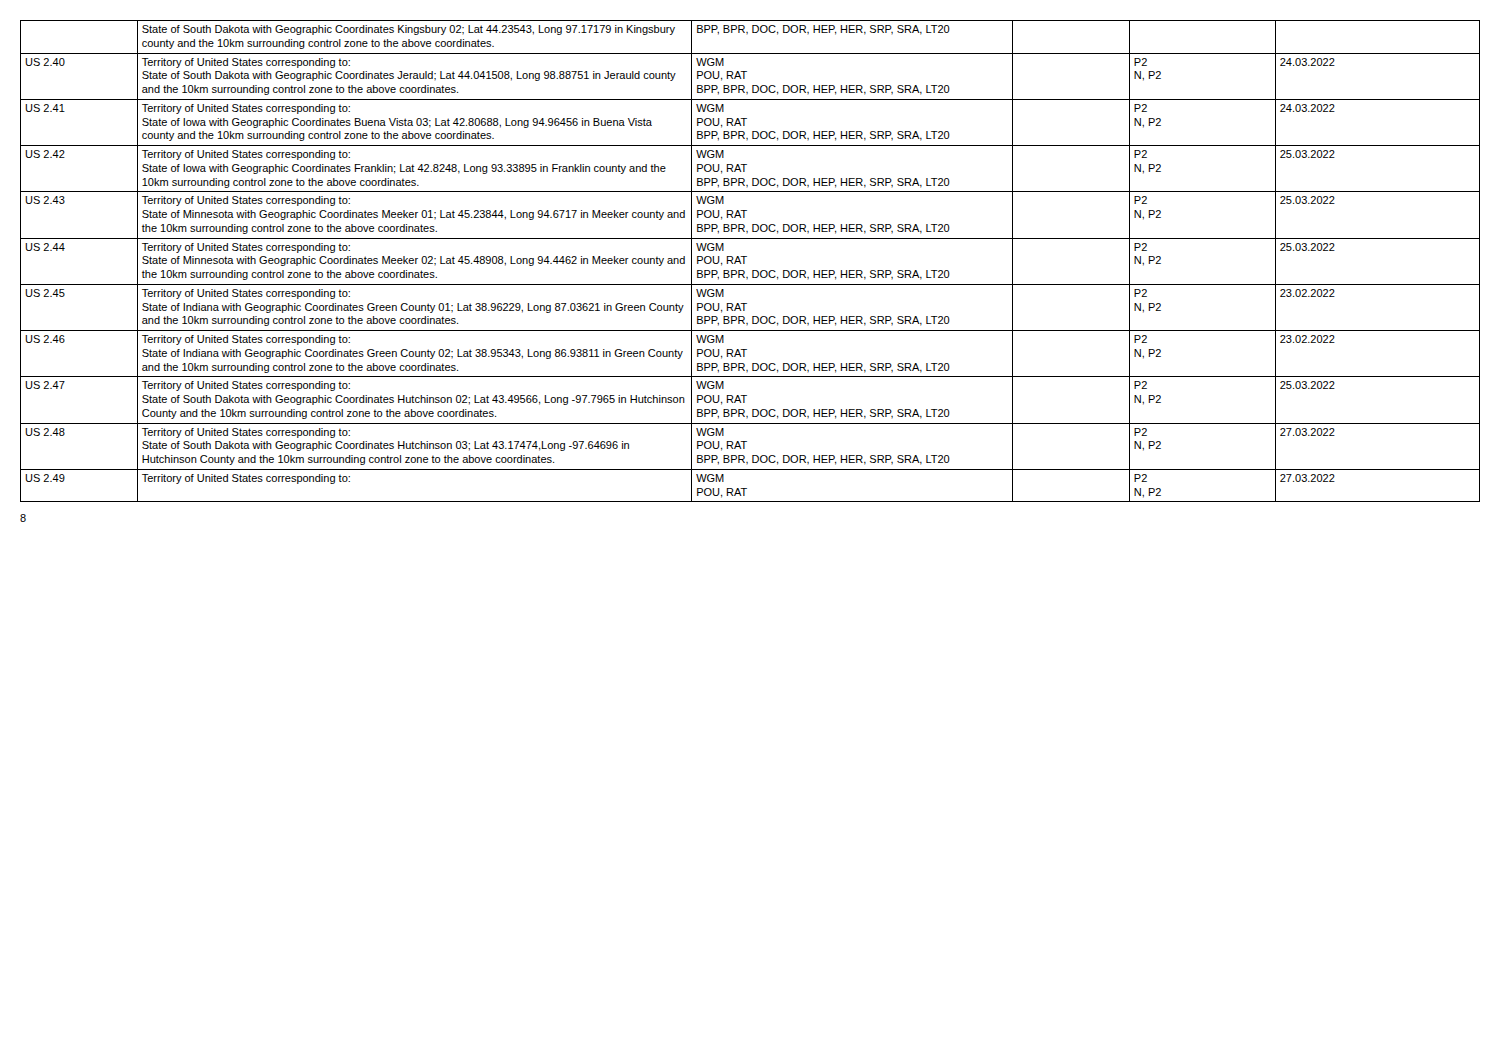| | State of South Dakota with Geographic Coordinates Kingsbury 02; Lat 44.23543, Long 97.17179 in Kingsbury county and the 10km surrounding control zone to the above coordinates. | BPP, BPR, DOC, DOR, HEP, HER, SRP, SRA, LT20 | | | |
| US 2.40 | Territory of United States corresponding to: State of South Dakota with Geographic Coordinates Jerauld; Lat 44.041508, Long 98.88751 in Jerauld county and the 10km surrounding control zone to the above coordinates. | WGM POU, RAT BPP, BPR, DOC, DOR, HEP, HER, SRP, SRA, LT20 | | P2 N, P2 | 24.03.2022 |
| US 2.41 | Territory of United States corresponding to: State of Iowa with Geographic Coordinates Buena Vista 03; Lat 42.80688, Long 94.96456 in Buena Vista county and the 10km surrounding control zone to the above coordinates. | WGM POU, RAT BPP, BPR, DOC, DOR, HEP, HER, SRP, SRA, LT20 | | P2 N, P2 | 24.03.2022 |
| US 2.42 | Territory of United States corresponding to: State of Iowa with Geographic Coordinates Franklin; Lat 42.8248, Long 93.33895 in Franklin county and the 10km surrounding control zone to the above coordinates. | WGM POU, RAT BPP, BPR, DOC, DOR, HEP, HER, SRP, SRA, LT20 | | P2 N, P2 | 25.03.2022 |
| US 2.43 | Territory of United States corresponding to: State of Minnesota with Geographic Coordinates Meeker 01; Lat 45.23844, Long 94.6717 in Meeker county and the 10km surrounding control zone to the above coordinates. | WGM POU, RAT BPP, BPR, DOC, DOR, HEP, HER, SRP, SRA, LT20 | | P2 N, P2 | 25.03.2022 |
| US 2.44 | Territory of United States corresponding to: State of Minnesota with Geographic Coordinates Meeker 02; Lat 45.48908, Long 94.4462 in Meeker county and the 10km surrounding control zone to the above coordinates. | WGM POU, RAT BPP, BPR, DOC, DOR, HEP, HER, SRP, SRA, LT20 | | P2 N, P2 | 25.03.2022 |
| US 2.45 | Territory of United States corresponding to: State of Indiana with Geographic Coordinates Green County 01; Lat 38.96229, Long 87.03621 in Green County and the 10km surrounding control zone to the above coordinates. | WGM POU, RAT BPP, BPR, DOC, DOR, HEP, HER, SRP, SRA, LT20 | | P2 N, P2 | 23.02.2022 |
| US 2.46 | Territory of United States corresponding to: State of Indiana with Geographic Coordinates Green County 02; Lat 38.95343, Long 86.93811 in Green County and the 10km surrounding control zone to the above coordinates. | WGM POU, RAT BPP, BPR, DOC, DOR, HEP, HER, SRP, SRA, LT20 | | P2 N, P2 | 23.02.2022 |
| US 2.47 | Territory of United States corresponding to: State of South Dakota with Geographic Coordinates Hutchinson 02; Lat 43.49566, Long -97.7965 in Hutchinson County and the 10km surrounding control zone to the above coordinates. | WGM POU, RAT BPP, BPR, DOC, DOR, HEP, HER, SRP, SRA, LT20 | | P2 N, P2 | 25.03.2022 |
| US 2.48 | Territory of United States corresponding to: State of South Dakota with Geographic Coordinates Hutchinson 03; Lat 43.17474,Long -97.64696 in Hutchinson County and the 10km surrounding control zone to the above coordinates. | WGM POU, RAT BPP, BPR, DOC, DOR, HEP, HER, SRP, SRA, LT20 | | P2 N, P2 | 27.03.2022 |
| US 2.49 | Territory of United States corresponding to: | WGM POU, RAT | | P2 N, P2 | 27.03.2022 |
8